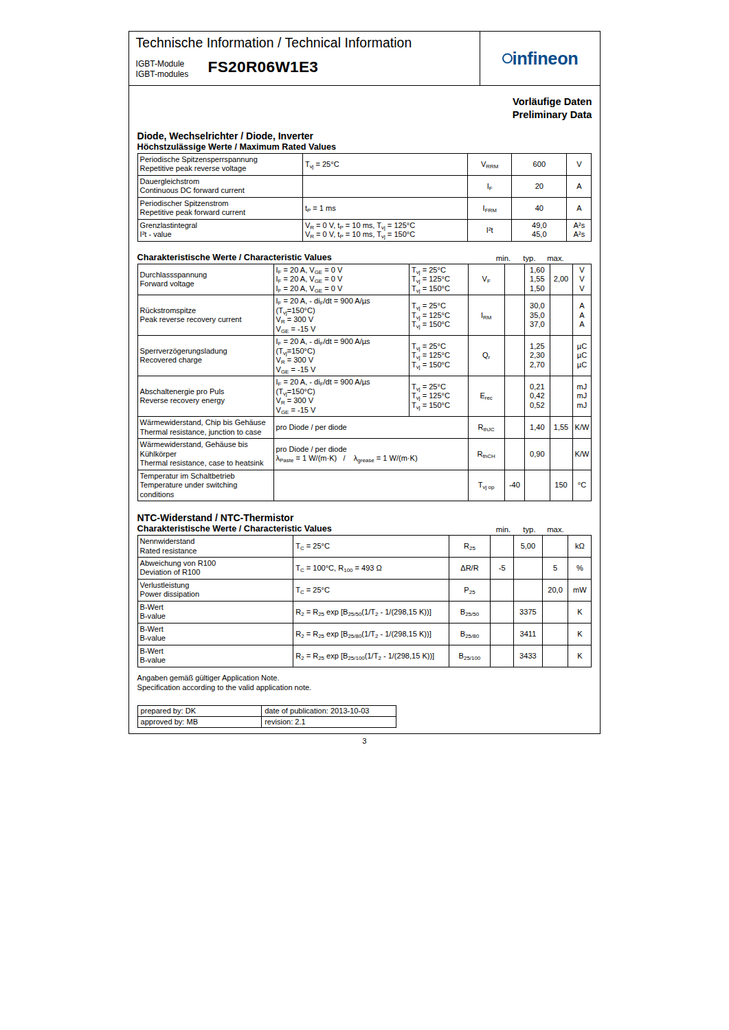Technische Information / Technical Information
IGBT-Module
IGBT-modules
FS20R06W1E3
infineon
Vorläufige Daten
Preliminary Data
Diode, Wechselrichter / Diode, Inverter
Höchstzulässige Werte / Maximum Rated Values
| Periodische Spitzensperrspannung Repetitive peak reverse voltage | T vj = 25°C | V RRM | 600 | V |
| Dauergleichstrom Continuous DC forward current | | I F | 20 | A |
| Periodischer Spitzenstrom Repetitive peak forward current | t P = 1 ms | I FRM | 40 | A |
| Grenzlastintegral I²t - value | V R = 0 V, t P = 10 ms, T vj = 125°C V R = 0 V, t P = 10 ms, T vj = 150°C | I²t | 49,0 45,0 | A²s A²s |
Charakteristische Werte / Characteristic Values
min. typ. max.
| Durchlassspannung Forward voltage | I F = 20 A, V GE = 0 V I F = 20 A, V GE = 0 V I F = 20 A, V GE = 0 V | T vj = 25°C T vj = 125°C T vj = 150°C | V F | | 1,60 1,55 1,50 | 2,00 | V V V |
| Rückstromspitze Peak reverse recovery current | I F = 20 A, - di F /dt = 900 A/µs (T vj =150°C) V R = 300 V V GE = -15 V | T vj = 25°C T vj = 125°C T vj = 150°C | I RM | | 30,0 35,0 37,0 | | A A A |
| Sperrverzögerungsladung Recovered charge | I F = 20 A, - di F /dt = 900 A/µs (T vj =150°C) V R = 300 V V GE = -15 V | T vj = 25°C T vj = 125°C T vj = 150°C | Q r | | 1,25 2,30 2,70 | | µC µC µC |
| Abschaltenergie pro Puls Reverse recovery energy | I F = 20 A, - di F /dt = 900 A/µs (T vj =150°C) V R = 300 V V GE = -15 V | T vj = 25°C T vj = 125°C T vj = 150°C | E rec | | 0,21 0,42 0,52 | | mJ mJ mJ |
| Wärmewiderstand, Chip bis Gehäuse Thermal resistance, junction to case | pro Diode / per diode | R thJC | | 1,40 | 1,55 | K/W |
| Wärmewiderstand, Gehäuse bis Kühlkörper Thermal resistance, case to heatsink | pro Diode / per diode λ Paste = 1 W/(m·K) / λ grease = 1 W/(m·K) | R thCH | | 0,90 | | K/W |
| Temperatur im Schaltbetrieb Temperature under switching conditions | | T vj op | -40 | | 150 | °C |
NTC-Widerstand / NTC-Thermistor
Charakteristische Werte / Characteristic Values
min. typ. max.
| Nennwiderstand Rated resistance | T C = 25°C | R 25 | | 5,00 | | kΩ |
| Abweichung von R100 Deviation of R100 | T C = 100°C, R 100 = 493 Ω | ΔR/R | -5 | | 5 | % |
| Verlustleistung Power dissipation | T C = 25°C | P 25 | | | 20,0 | mW |
| B-Wert B-value | R 2 = R 25 exp [B 25/50 (1/T 2 - 1/(298,15 K))] | B 25/50 | | 3375 | | K |
| B-Wert B-value | R 2 = R 25 exp [B 25/80 (1/T 2 - 1/(298,15 K))] | B 25/80 | | 3411 | | K |
| B-Wert B-value | R 2 = R 25 exp [B 25/100 (1/T 2 - 1/(298,15 K))] | B 25/100 | | 3433 | | K |
Angaben gemäß gültiger Application Note.
Specification according to the valid application note.
| prepared by: DK | date of publication: 2013-10-03 |
| approved by: MB | revision: 2.1 |
3